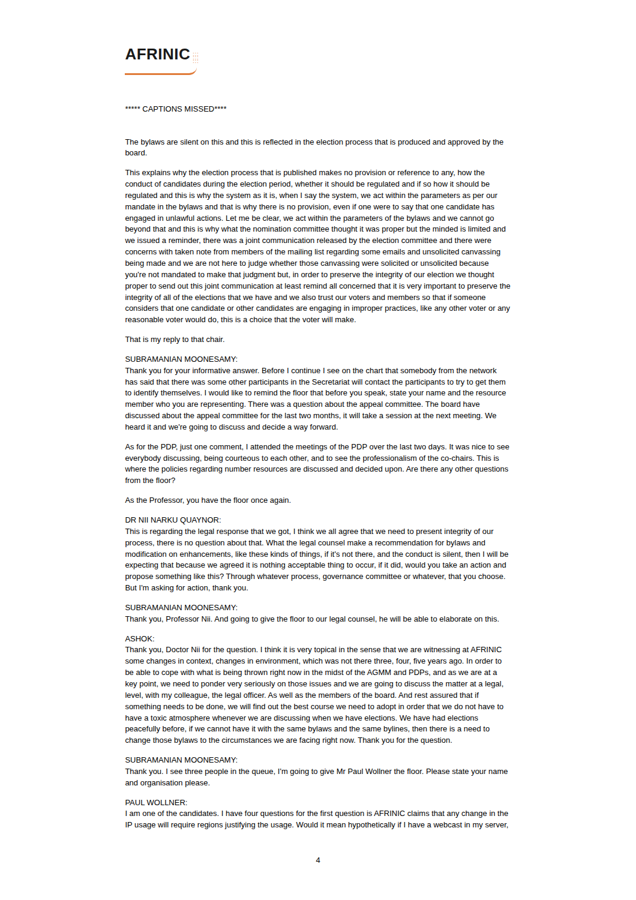AFRINIC:::::::::
***** CAPTIONS MISSED****
The bylaws are silent on this and this is reflected in the election process that is produced and approved by the board.
This explains why the election process that is published makes no provision or reference to any, how the conduct of candidates during the election period, whether it should be regulated and if so how it should be regulated and this is why the system as it is, when I say the system, we act within the parameters as per our mandate in the bylaws and that is why there is no provision, even if one were to say that one candidate has engaged in unlawful actions. Let me be clear, we act within the parameters of the bylaws and we cannot go beyond that and this is why what the nomination committee thought it was proper but the minded is limited and we issued a reminder, there was a joint communication released by the election committee and there were concerns with taken note from members of the mailing list regarding some emails and unsolicited canvassing being made and we are not here to judge whether those canvassing were solicited or unsolicited because you're not mandated to make that judgment but, in order to preserve the integrity of our election we thought proper to send out this joint communication at least remind all concerned that it is very important to preserve the integrity of all of the elections that we have and we also trust our voters and members so that if someone considers that one candidate or other candidates are engaging in improper practices, like any other voter or any reasonable voter would do, this is a choice that the voter will make.
That is my reply to that chair.
SUBRAMANIAN MOONESAMY:
Thank you for your informative answer. Before I continue I see on the chart that somebody from the network has said that there was some other participants in the Secretariat will contact the participants to try to get them to identify themselves. I would like to remind the floor that before you speak, state your name and the resource member who you are representing. There was a question about the appeal committee. The board have discussed about the appeal committee for the last two months, it will take a session at the next meeting. We heard it and we're going to discuss and decide a way forward.
As for the PDP, just one comment, I attended the meetings of the PDP over the last two days. It was nice to see everybody discussing, being courteous to each other, and to see the professionalism of the co-chairs. This is where the policies regarding number resources are discussed and decided upon. Are there any other questions from the floor?
As the Professor, you have the floor once again.
DR NII NARKU QUAYNOR:
This is regarding the legal response that we got, I think we all agree that we need to present integrity of our process, there is no question about that. What the legal counsel make a recommendation for bylaws and modification on enhancements, like these kinds of things, if it's not there, and the conduct is silent, then I will be expecting that because we agreed it is nothing acceptable thing to occur, if it did, would you take an action and propose something like this? Through whatever process, governance committee or whatever, that you choose. But I'm asking for action, thank you.
SUBRAMANIAN MOONESAMY:
Thank you, Professor Nii. And going to give the floor to our legal counsel, he will be able to elaborate on this.
ASHOK:
Thank you, Doctor Nii for the question. I think it is very topical in the sense that we are witnessing at AFRINIC some changes in context, changes in environment, which was not there three, four, five years ago. In order to be able to cope with what is being thrown right now in the midst of the AGMM and PDPs, and as we are at a key point, we need to ponder very seriously on those issues and we are going to discuss the matter at a legal, level, with my colleague, the legal officer. As well as the members of the board. And rest assured that if something needs to be done, we will find out the best course we need to adopt in order that we do not have to have a toxic atmosphere whenever we are discussing when we have elections. We have had elections peacefully before, if we cannot have it with the same bylaws and the same bylines, then there is a need to change those bylaws to the circumstances we are facing right now. Thank you for the question.
SUBRAMANIAN MOONESAMY:
Thank you. I see three people in the queue, I'm going to give Mr Paul Wollner the floor. Please state your name and organisation please.
PAUL WOLLNER:
I am one of the candidates. I have four questions for the first question is AFRINIC claims that any change in the IP usage will require regions justifying the usage. Would it mean hypothetically if I have a webcast in my server,
4